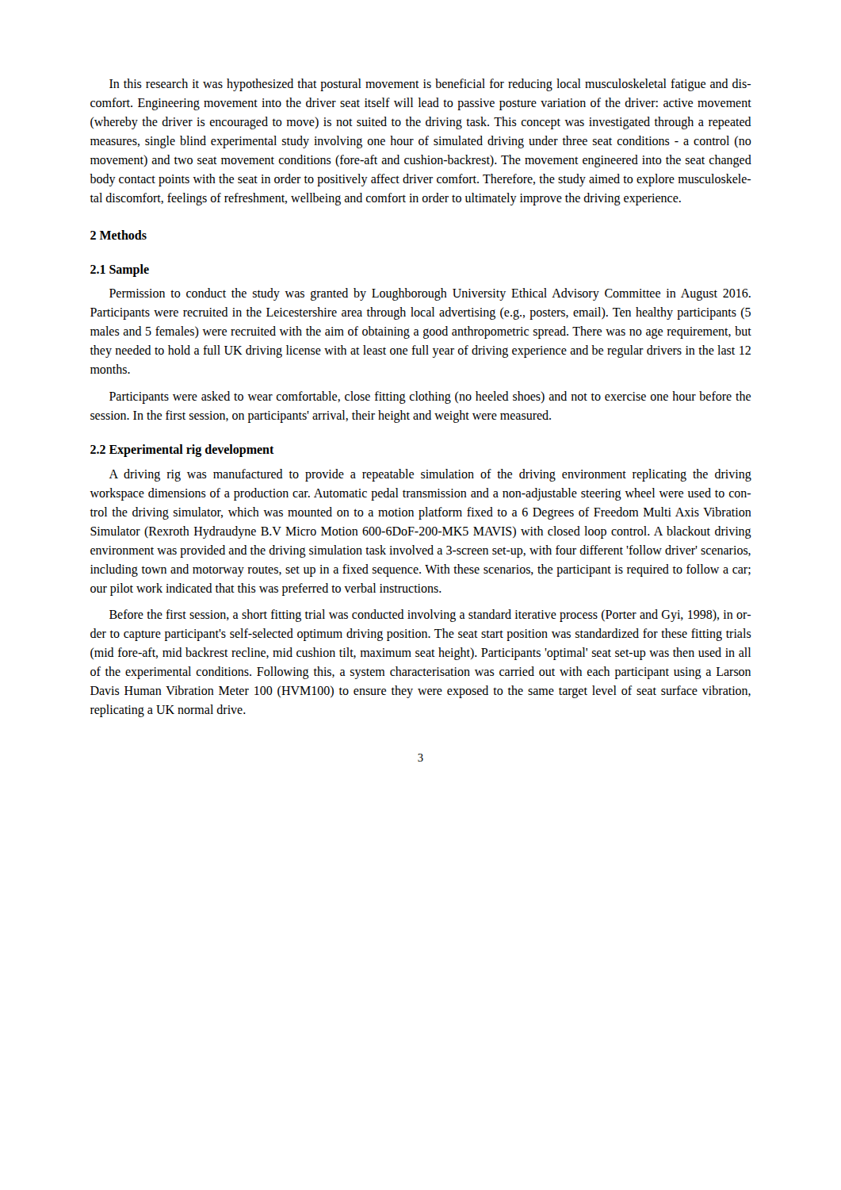In this research it was hypothesized that postural movement is beneficial for reducing local musculoskeletal fatigue and discomfort. Engineering movement into the driver seat itself will lead to passive posture variation of the driver: active movement (whereby the driver is encouraged to move) is not suited to the driving task. This concept was investigated through a repeated measures, single blind experimental study involving one hour of simulated driving under three seat conditions - a control (no movement) and two seat movement conditions (fore-aft and cushion-backrest). The movement engineered into the seat changed body contact points with the seat in order to positively affect driver comfort. Therefore, the study aimed to explore musculoskeletal discomfort, feelings of refreshment, wellbeing and comfort in order to ultimately improve the driving experience.
2 Methods
2.1 Sample
Permission to conduct the study was granted by Loughborough University Ethical Advisory Committee in August 2016. Participants were recruited in the Leicestershire area through local advertising (e.g., posters, email). Ten healthy participants (5 males and 5 females) were recruited with the aim of obtaining a good anthropometric spread. There was no age requirement, but they needed to hold a full UK driving license with at least one full year of driving experience and be regular drivers in the last 12 months.
Participants were asked to wear comfortable, close fitting clothing (no heeled shoes) and not to exercise one hour before the session. In the first session, on participants' arrival, their height and weight were measured.
2.2 Experimental rig development
A driving rig was manufactured to provide a repeatable simulation of the driving environment replicating the driving workspace dimensions of a production car. Automatic pedal transmission and a non-adjustable steering wheel were used to control the driving simulator, which was mounted on to a motion platform fixed to a 6 Degrees of Freedom Multi Axis Vibration Simulator (Rexroth Hydraudyne B.V Micro Motion 600-6DoF-200-MK5 MAVIS) with closed loop control. A blackout driving environment was provided and the driving simulation task involved a 3-screen set-up, with four different 'follow driver' scenarios, including town and motorway routes, set up in a fixed sequence. With these scenarios, the participant is required to follow a car; our pilot work indicated that this was preferred to verbal instructions.
Before the first session, a short fitting trial was conducted involving a standard iterative process (Porter and Gyi, 1998), in order to capture participant's self-selected optimum driving position. The seat start position was standardized for these fitting trials (mid fore-aft, mid backrest recline, mid cushion tilt, maximum seat height). Participants 'optimal' seat set-up was then used in all of the experimental conditions. Following this, a system characterisation was carried out with each participant using a Larson Davis Human Vibration Meter 100 (HVM100) to ensure they were exposed to the same target level of seat surface vibration, replicating a UK normal drive.
3